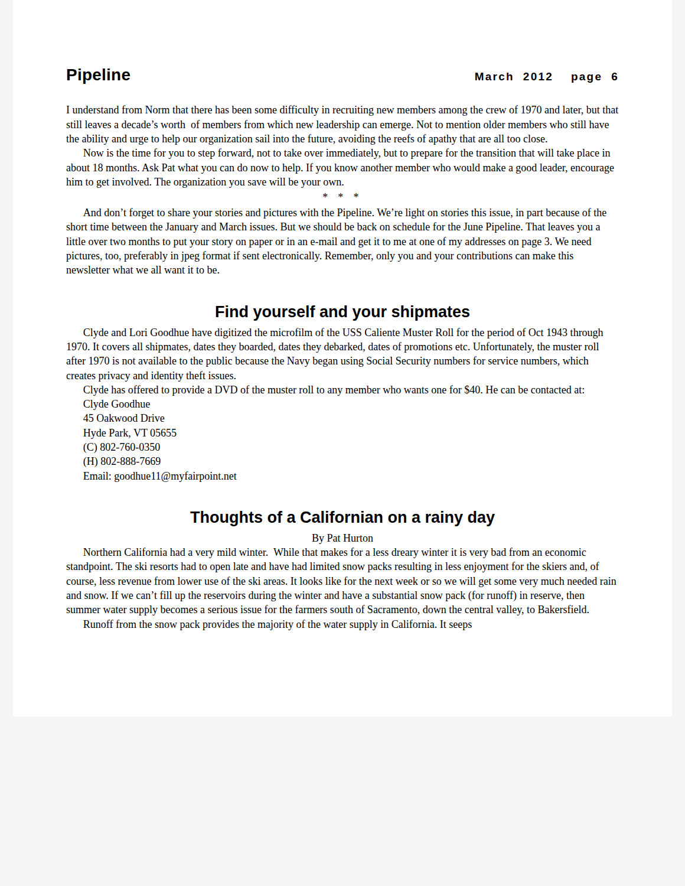Pipeline
March 2012 page 6
I understand from Norm that there has been some difficulty in recruiting new members among the crew of 1970 and later, but that still leaves a decade’s worth of members from which new leadership can emerge. Not to mention older members who still have the ability and urge to help our organization sail into the future, avoiding the reefs of apathy that are all too close.
Now is the time for you to step forward, not to take over immediately, but to prepare for the transition that will take place in about 18 months. Ask Pat what you can do now to help. If you know another member who would make a good leader, encourage him to get involved. The organization you save will be your own.
* * *
And don’t forget to share your stories and pictures with the Pipeline. We’re light on stories this issue, in part because of the short time between the January and March issues. But we should be back on schedule for the June Pipeline. That leaves you a little over two months to put your story on paper or in an e-mail and get it to me at one of my addresses on page 3. We need pictures, too, preferably in jpeg format if sent electronically. Remember, only you and your contributions can make this newsletter what we all want it to be.
Find yourself and your shipmates
Clyde and Lori Goodhue have digitized the microfilm of the USS Caliente Muster Roll for the period of Oct 1943 through 1970. It covers all shipmates, dates they boarded, dates they debarked, dates of promotions etc. Unfortunately, the muster roll after 1970 is not available to the public because the Navy began using Social Security numbers for service numbers, which creates privacy and identity theft issues.
Clyde has offered to provide a DVD of the muster roll to any member who wants one for $40. He can be contacted at:
Clyde Goodhue 45 Oakwood Drive Hyde Park, VT 05655 (C) 802-760-0350 (H) 802-888-7669 Email: goodhue11@myfairpoint.net
Thoughts of a Californian on a rainy day
By Pat Hurton
Northern California had a very mild winter. While that makes for a less dreary winter it is very bad from an economic standpoint. The ski resorts had to open late and have had limited snow packs resulting in less enjoyment for the skiers and, of course, less revenue from lower use of the ski areas. It looks like for the next week or so we will get some very much needed rain and snow. If we can’t fill up the reservoirs during the winter and have a substantial snow pack (for runoff) in reserve, then summer water supply becomes a serious issue for the farmers south of Sacramento, down the central valley, to Bakersfield.
Runoff from the snow pack provides the majority of the water supply in California. It seeps